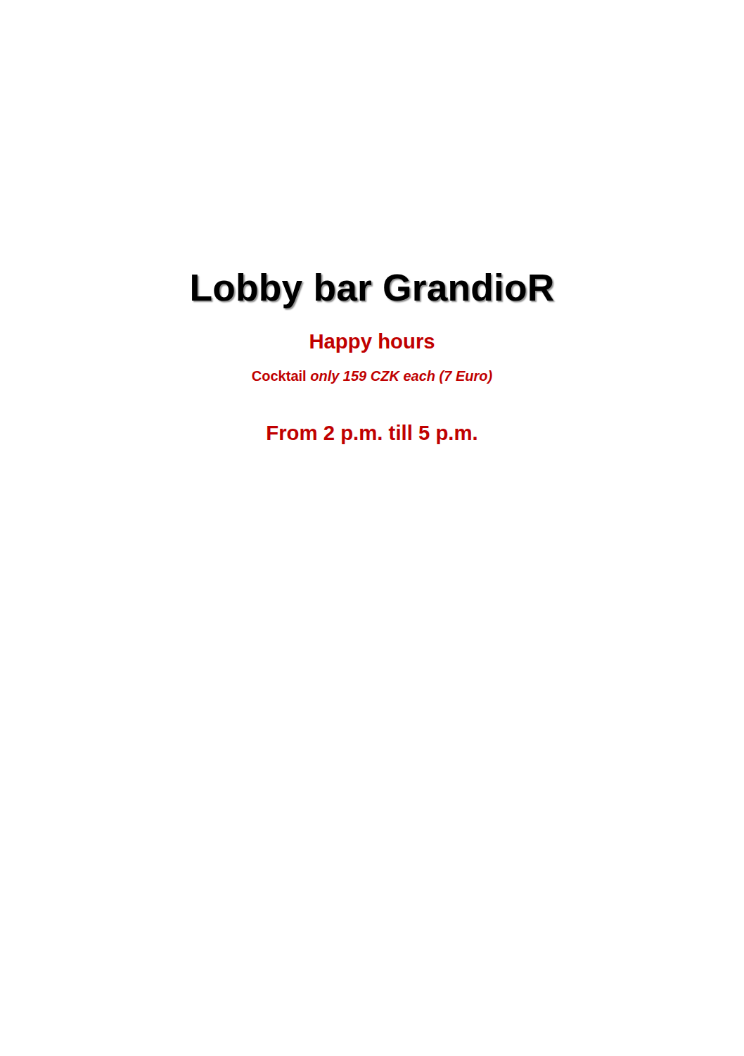Lobby bar GrandioR
Happy hours
Cocktail only 159 CZK each (7 Euro)
From 2 p.m. till 5 p.m.